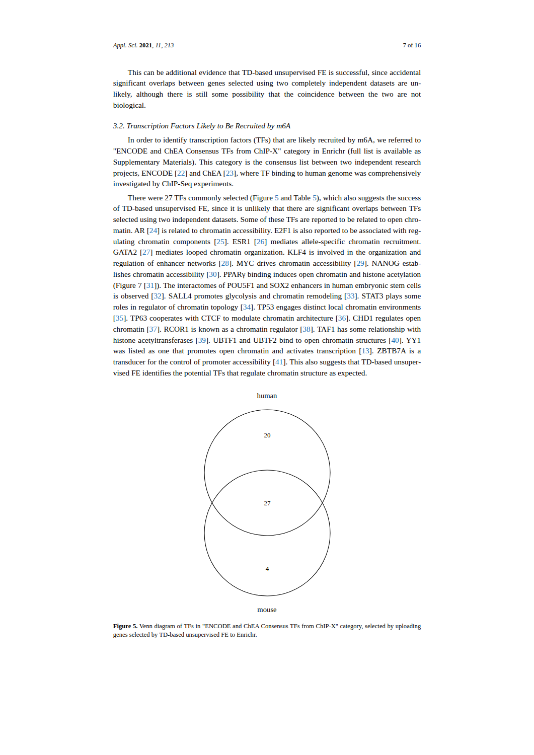Appl. Sci. 2021, 11, 213
7 of 16
This can be additional evidence that TD-based unsupervised FE is successful, since accidental significant overlaps between genes selected using two completely independent datasets are unlikely, although there is still some possibility that the coincidence between the two are not biological.
3.2. Transcription Factors Likely to Be Recruited by m6A
In order to identify transcription factors (TFs) that are likely recruited by m6A, we referred to "ENCODE and ChEA Consensus TFs from ChIP-X" category in Enrichr (full list is available as Supplementary Materials). This category is the consensus list between two independent research projects, ENCODE [22] and ChEA [23], where TF binding to human genome was comprehensively investigated by ChIP-Seq experiments.
There were 27 TFs commonly selected (Figure 5 and Table 5), which also suggests the success of TD-based unsupervised FE, since it is unlikely that there are significant overlaps between TFs selected using two independent datasets. Some of these TFs are reported to be related to open chromatin. AR [24] is related to chromatin accessibility. E2F1 is also reported to be associated with regulating chromatin components [25]. ESR1 [26] mediates allele-specific chromatin recruitment. GATA2 [27] mediates looped chromatin organization. KLF4 is involved in the organization and regulation of enhancer networks [28]. MYC drives chromatin accessibility [29]. NANOG establishes chromatin accessibility [30]. PPARγ binding induces open chromatin and histone acetylation (Figure 7 [31]). The interactomes of POU5F1 and SOX2 enhancers in human embryonic stem cells is observed [32]. SALL4 promotes glycolysis and chromatin remodeling [33]. STAT3 plays some roles in regulator of chromatin topology [34]. TP53 engages distinct local chromatin environments [35]. TP63 cooperates with CTCF to modulate chromatin architecture [36]. CHD1 regulates open chromatin [37]. RCOR1 is known as a chromatin regulator [38]. TAF1 has some relationship with histone acetyltransferases [39]. UBTF1 and UBTF2 bind to open chromatin structures [40]. YY1 was listed as one that promotes open chromatin and activates transcription [13]. ZBTB7A is a transducer for the control of promoter accessibility [41]. This also suggests that TD-based unsupervised FE identifies the potential TFs that regulate chromatin structure as expected.
human
20 27 4
mouse
Figure 5. Venn diagram of TFs in "ENCODE and ChEA Consensus TFs from ChIP-X" category, selected by uploading genes selected by TD-based unsupervised FE to Enrichr.